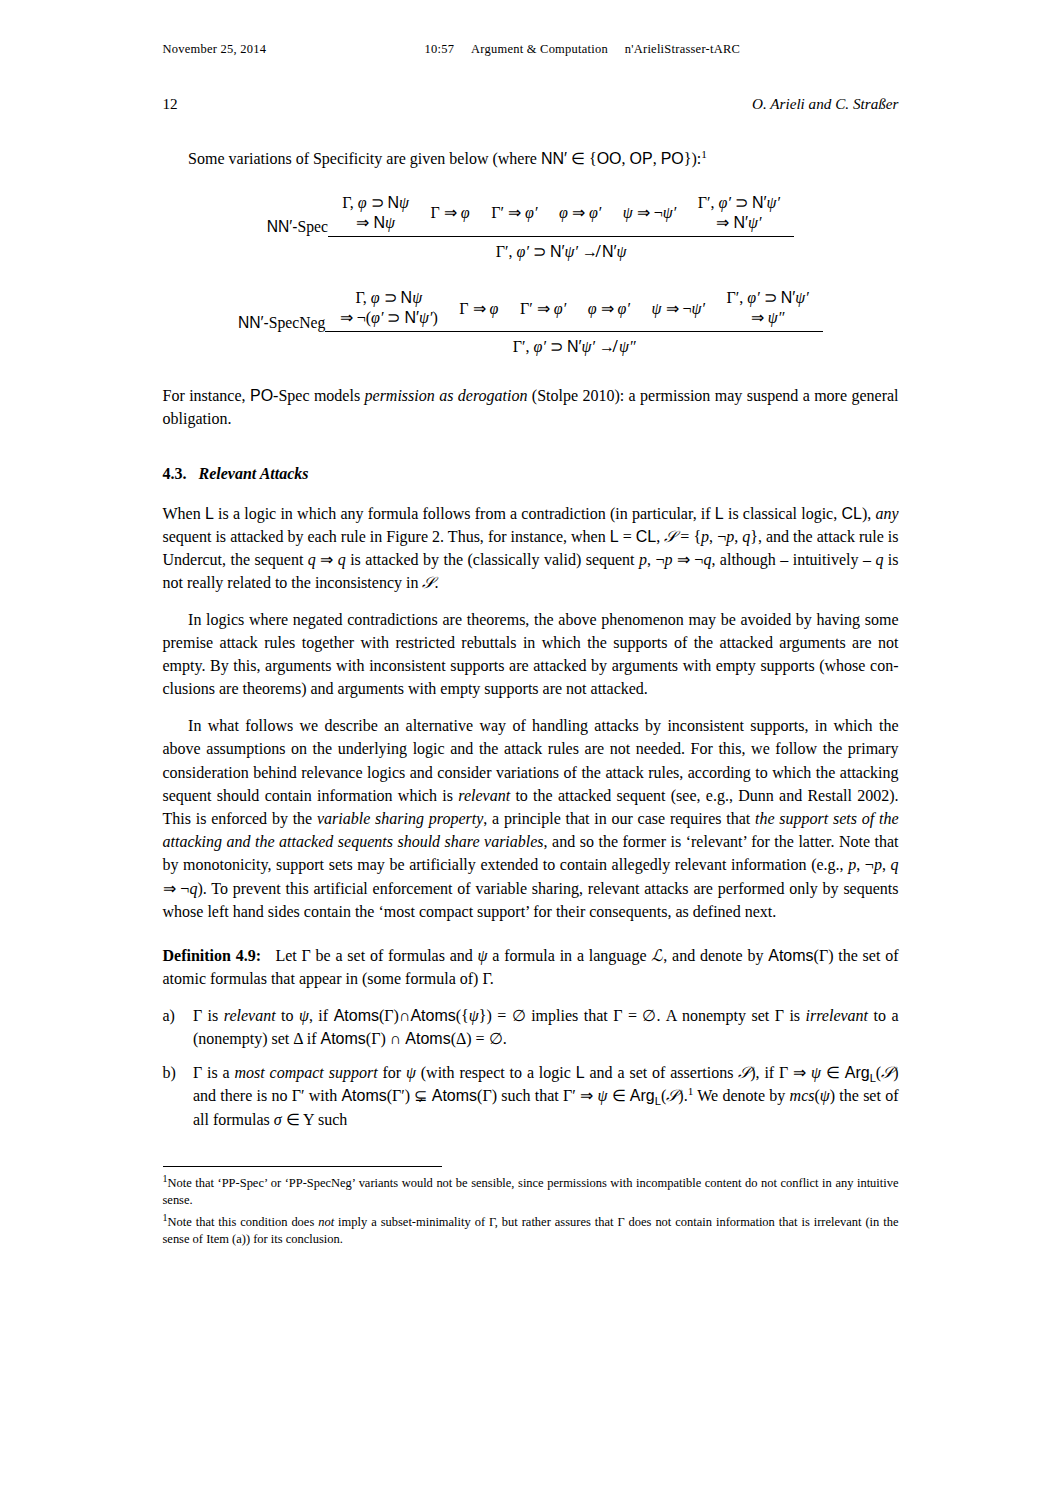November 25, 2014 10:57 Argument & Computation n'ArieliStrasser-tARC
12 O. Arieli and C. Straßer
Some variations of Specificity are given below (where NN′ ∈ {OO, OP, PO}):1
| NN′ - Spec | Γ, φ ⊃ N ψ ⇒ N ψ Γ ⇒ φ Γ′ ⇒ φ′ φ ⇒ φ′ ψ ⇒ ¬ ψ′ Γ′, φ′ ⊃ N′ ψ′ ⇒ N′ ψ′ Γ′, φ′ ⊃ N′ ψ′ ↛̸ N′ ψ |
| NN′ - SpecNeg | Γ, φ ⊃ N ψ ⇒ ¬( φ′ ⊃ N′ ψ′ ) Γ ⇒ φ Γ′ ⇒ φ′ φ ⇒ φ′ ψ ⇒ ¬ ψ′ Γ′, φ′ ⊃ N′ ψ′ ⇒ ψ″ Γ′, φ′ ⊃ N′ ψ′ ↛̸ ψ″ |
For instance, PO-Spec models permission as derogation (Stolpe 2010): a permission may suspend a more general obligation.
4.3. Relevant Attacks
When L is a logic in which any formula follows from a contradiction (in particular, if L is classical logic, CL), any sequent is attacked by each rule in Figure 2. Thus, for instance, when L = CL, 𝒮 = {p, ¬p, q}, and the attack rule is Undercut, the sequent q ⇒ q is attacked by the (classically valid) sequent p, ¬p ⇒ ¬q, although – intuitively – q is not really related to the inconsistency in 𝒮.
In logics where negated contradictions are theorems, the above phenomenon may be avoided by having some premise attack rules together with restricted rebuttals in which the supports of the attacked arguments are not empty. By this, arguments with inconsistent supports are attacked by arguments with empty supports (whose conclusions are theorems) and arguments with empty supports are not attacked.
In what follows we describe an alternative way of handling attacks by inconsistent supports, in which the above assumptions on the underlying logic and the attack rules are not needed. For this, we follow the primary consideration behind relevance logics and consider variations of the attack rules, according to which the attacking sequent should contain information which is relevant to the attacked sequent (see, e.g., Dunn and Restall 2002). This is enforced by the variable sharing property, a principle that in our case requires that the support sets of the attacking and the attacked sequents should share variables, and so the former is ‘relevant’ for the latter. Note that by monotonicity, support sets may be artificially extended to contain allegedly relevant information (e.g., p, ¬p, q ⇒ ¬q). To prevent this artificial enforcement of variable sharing, relevant attacks are performed only by sequents whose left hand sides contain the ‘most compact support’ for their consequents, as defined next.
Definition 4.9: Let Γ be a set of formulas and ψ a formula in a language ℒ, and denote by Atoms(Γ) the set of atomic formulas that appear in (some formula of) Γ.
a) Γ is relevant to ψ, if Atoms(Γ)∩Atoms({ψ}) = ∅ implies that Γ = ∅. A nonempty set Γ is irrelevant to a (nonempty) set Δ if Atoms(Γ) ∩ Atoms(Δ) = ∅.
b) Γ is a most compact support for ψ (with respect to a logic L and a set of assertions 𝒮), if Γ ⇒ ψ ∈ ArgL(𝒮) and there is no Γ′ with Atoms(Γ′) ⊊ Atoms(Γ) such that Γ′ ⇒ ψ ∈ ArgL(𝒮).1 We denote by mcs(ψ) the set of all formulas σ ∈ Υ such
1Note that ‘PP-Spec’ or ‘PP-SpecNeg’ variants would not be sensible, since permissions with incompatible content do not conflict in any intuitive sense.
1Note that this condition does not imply a subset-minimality of Γ, but rather assures that Γ does not contain information that is irrelevant (in the sense of Item (a)) for its conclusion.